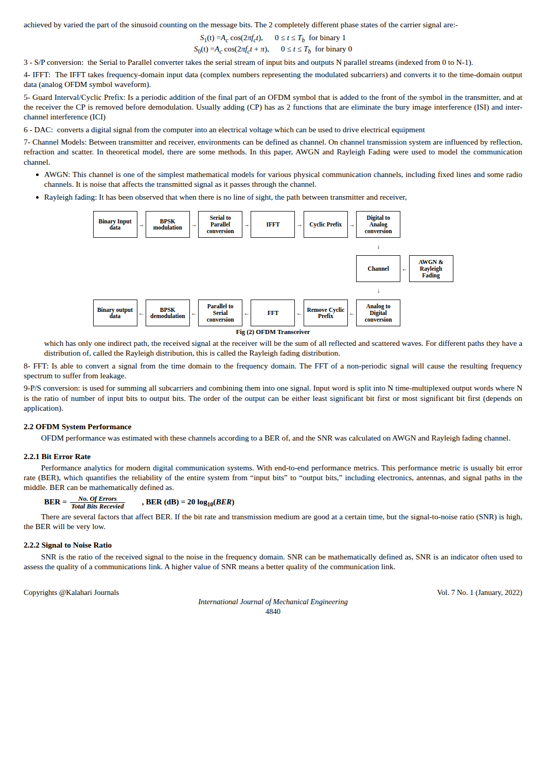achieved by varied the part of the sinusoid counting on the message bits. The 2 completely different phase states of the carrier signal are:-
S1(t) =Ac cos(2πfct), 0 ≤ t ≤ Tb for binary 1 S0(t) =Ac cos(2πfct + π), 0 ≤ t ≤ Tb for binary 0
3 - S/P conversion: the Serial to Parallel converter takes the serial stream of input bits and outputs N parallel streams (indexed from 0 to N-1).
4- IFFT: The IFFT takes frequency-domain input data (complex numbers representing the modulated subcarriers) and converts it to the time-domain output data (analog OFDM symbol waveform).
5- Guard Interval/Cyclic Prefix: Is a periodic addition of the final part of an OFDM symbol that is added to the front of the symbol in the transmitter, and at the receiver the CP is removed before demodulation. Usually adding (CP) has as 2 functions that are eliminate the bury image interference (ISI) and inter-channel interference (ICI)
6 - DAC: converts a digital signal from the computer into an electrical voltage which can be used to drive electrical equipment
7- Channel Models: Between transmitter and receiver, environments can be defined as channel. On channel transmission system are influenced by reflection, refraction and scatter. In theoretical model, there are some methods. In this paper, AWGN and Rayleigh Fading were used to model the communication channel.
AWGN: This channel is one of the simplest mathematical models for various physical communication channels, including fixed lines and some radio channels. It is noise that affects the transmitted signal as it passes through the channel.
Rayleigh fading: It has been observed that when there is no line of sight, the path between transmitter and receiver,
| Binary Input data | → | BPSK modulation | → | Serial to Parallel conversion | → | IFFT | → | Cyclic Prefix | → | Digital to Analog conversion | | |
| | ↓ | | |
| | | | Channel | ← | AWGN & Rayleigh Fading |
| | ↓ | | |
| Binary output data | ← | BPSK demodulation | ← | Parallel to Serial conversion | ← | FFT | ← | Remove Cyclic Prefix | ← | Analog to Digital conversion | | |
Fig (2) OFDM Transceiver
which has only one indirect path, the received signal at the receiver will be the sum of all reflected and scattered waves. For different paths they have a distribution of, called the Rayleigh distribution, this is called the Rayleigh fading distribution.
8- FFT: Is able to convert a signal from the time domain to the frequency domain. The FFT of a non-periodic signal will cause the resulting frequency spectrum to suffer from leakage.
9-P/S conversion: is used for summing all subcarriers and combining them into one signal. Input word is split into N time-multiplexed output words where N is the ratio of number of input bits to output bits. The order of the output can be either least significant bit first or most significant bit first (depends on application).
2.2 OFDM System Performance
OFDM performance was estimated with these channels according to a BER of, and the SNR was calculated on AWGN and Rayleigh fading channel.
2.2.1 Bit Error Rate
Performance analytics for modern digital communication systems. With end-to-end performance metrics. This performance metric is usually bit error rate (BER), which quantifies the reliability of the entire system from “input bits” to “output bits,” including electronics, antennas, and signal paths in the middle. BER can be mathematically defined as.
BER = No. Of Errors Total Bits Recevied , BER (dB) = 20 log10(BER)
There are several factors that affect BER. If the bit rate and transmission medium are good at a certain time, but the signal-to-noise ratio (SNR) is high, the BER will be very low.
2.2.2 Signal to Noise Ratio
SNR is the ratio of the received signal to the noise in the frequency domain. SNR can be mathematically defined as, SNR is an indicator often used to assess the quality of a communications link. A higher value of SNR means a better quality of the communication link.
Copyrights @Kalahari Journals Vol. 7 No. 1 (January, 2022)
International Journal of Mechanical Engineering
4840